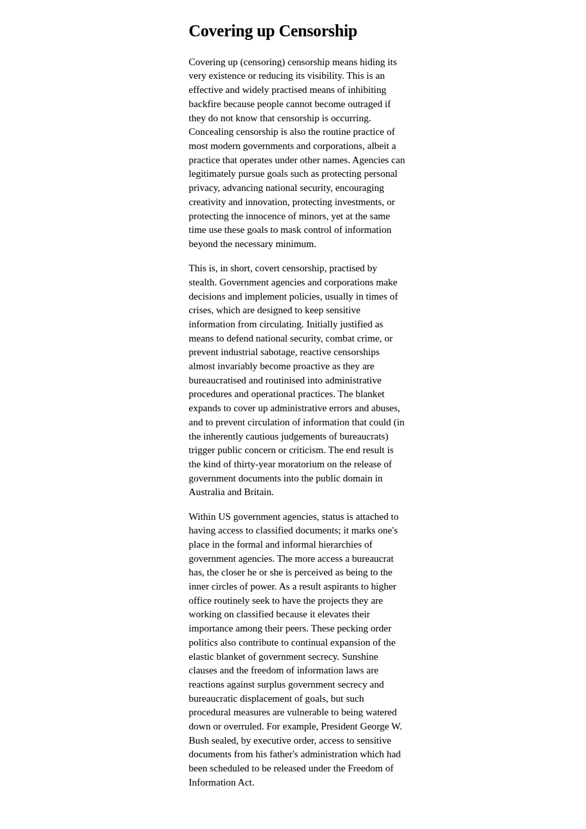Covering up Censorship
Covering up (censoring) censorship means hiding its very existence or reducing its visibility. This is an effective and widely practised means of inhibiting backfire because people cannot become outraged if they do not know that censorship is occurring. Concealing censorship is also the routine practice of most modern governments and corporations, albeit a practice that operates under other names. Agencies can legitimately pursue goals such as protecting personal privacy, advancing national security, encouraging creativity and innovation, protecting investments, or protecting the innocence of minors, yet at the same time use these goals to mask control of information beyond the necessary minimum.
This is, in short, covert censorship, practised by stealth. Government agencies and corporations make decisions and implement policies, usually in times of crises, which are designed to keep sensitive information from circulating. Initially justified as means to defend national security, combat crime, or prevent industrial sabotage, reactive censorships almost invariably become proactive as they are bureaucratised and routinised into administrative procedures and operational practices. The blanket expands to cover up administrative errors and abuses, and to prevent circulation of information that could (in the inherently cautious judgements of bureaucrats) trigger public concern or criticism. The end result is the kind of thirty-year moratorium on the release of government documents into the public domain in Australia and Britain.
Within US government agencies, status is attached to having access to classified documents; it marks one's place in the formal and informal hierarchies of government agencies. The more access a bureaucrat has, the closer he or she is perceived as being to the inner circles of power. As a result aspirants to higher office routinely seek to have the projects they are working on classified because it elevates their importance among their peers. These pecking order politics also contribute to continual expansion of the elastic blanket of government secrecy. Sunshine clauses and the freedom of information laws are reactions against surplus government secrecy and bureaucratic displacement of goals, but such procedural measures are vulnerable to being watered down or overruled. For example, President George W. Bush sealed, by executive order, access to sensitive documents from his father's administration which had been scheduled to be released under the Freedom of Information Act.